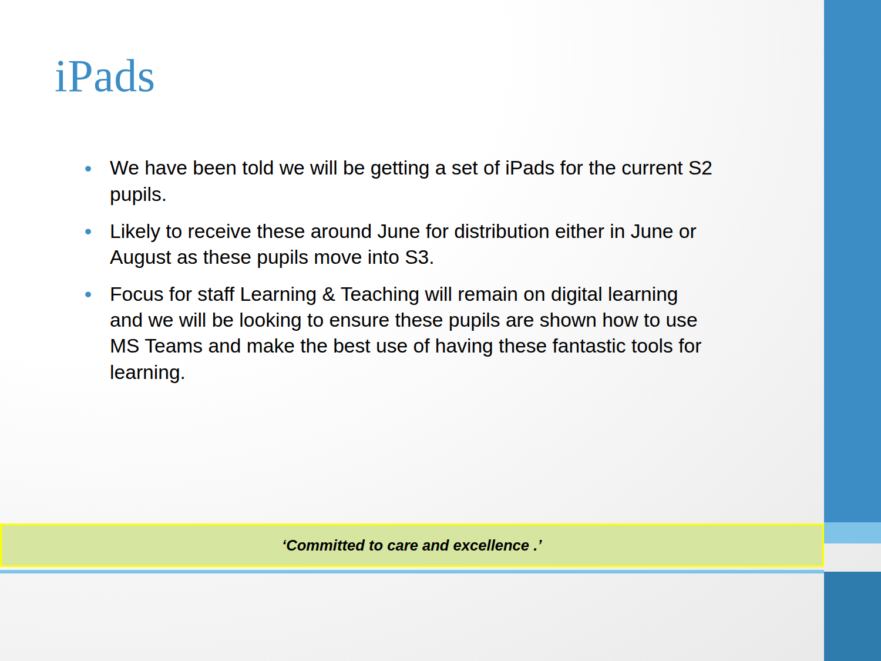iPads
We have been told we will be getting a set of iPads for the current S2 pupils.
Likely to receive these around June for distribution either in June or August as these pupils move into S3.
Focus for staff Learning & Teaching will remain on digital learning and we will be looking to ensure these pupils are shown how to use MS Teams and make the best use of having these fantastic tools for learning.
‘Committed to care and excellence .’